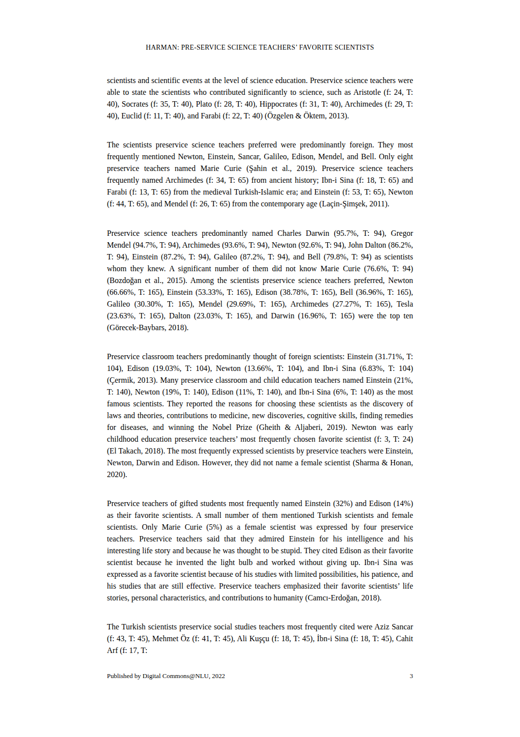HARMAN: PRE-SERVICE SCIENCE TEACHERS’ FAVORITE SCIENTISTS
scientists and scientific events at the level of science education. Preservice science teachers were able to state the scientists who contributed significantly to science, such as Aristotle (f: 24, T: 40), Socrates (f: 35, T: 40), Plato (f: 28, T: 40), Hippocrates (f: 31, T: 40), Archimedes (f: 29, T: 40), Euclid (f: 11, T: 40), and Farabi (f: 22, T: 40) (Özgelen & Öktem, 2013).
The scientists preservice science teachers preferred were predominantly foreign. They most frequently mentioned Newton, Einstein, Sancar, Galileo, Edison, Mendel, and Bell. Only eight preservice teachers named Marie Curie (Şahin et al., 2019). Preservice science teachers frequently named Archimedes (f: 34, T: 65) from ancient history; Ibn-i Sina (f: 18, T: 65) and Farabi (f: 13, T: 65) from the medieval Turkish-Islamic era; and Einstein (f: 53, T: 65), Newton (f: 44, T: 65), and Mendel (f: 26, T: 65) from the contemporary age (Laçin-Şimşek, 2011).
Preservice science teachers predominantly named Charles Darwin (95.7%, T: 94), Gregor Mendel (94.7%, T: 94), Archimedes (93.6%, T: 94), Newton (92.6%, T: 94), John Dalton (86.2%, T: 94), Einstein (87.2%, T: 94), Galileo (87.2%, T: 94), and Bell (79.8%, T: 94) as scientists whom they knew. A significant number of them did not know Marie Curie (76.6%, T: 94) (Bozdoğan et al., 2015). Among the scientists preservice science teachers preferred, Newton (66.66%, T: 165), Einstein (53.33%, T: 165), Edison (38.78%, T: 165), Bell (36.96%, T: 165), Galileo (30.30%, T: 165), Mendel (29.69%, T: 165), Archimedes (27.27%, T: 165), Tesla (23.63%, T: 165), Dalton (23.03%, T: 165), and Darwin (16.96%, T: 165) were the top ten (Görecek-Baybars, 2018).
Preservice classroom teachers predominantly thought of foreign scientists: Einstein (31.71%, T: 104), Edison (19.03%, T: 104), Newton (13.66%, T: 104), and Ibn-i Sina (6.83%, T: 104) (Çermik, 2013). Many preservice classroom and child education teachers named Einstein (21%, T: 140), Newton (19%, T: 140), Edison (11%, T: 140), and Ibn-i Sina (6%, T: 140) as the most famous scientists. They reported the reasons for choosing these scientists as the discovery of laws and theories, contributions to medicine, new discoveries, cognitive skills, finding remedies for diseases, and winning the Nobel Prize (Gheith & Aljaberi, 2019). Newton was early childhood education preservice teachers’ most frequently chosen favorite scientist (f: 3, T: 24) (El Takach, 2018). The most frequently expressed scientists by preservice teachers were Einstein, Newton, Darwin and Edison. However, they did not name a female scientist (Sharma & Honan, 2020).
Preservice teachers of gifted students most frequently named Einstein (32%) and Edison (14%) as their favorite scientists. A small number of them mentioned Turkish scientists and female scientists. Only Marie Curie (5%) as a female scientist was expressed by four preservice teachers. Preservice teachers said that they admired Einstein for his intelligence and his interesting life story and because he was thought to be stupid. They cited Edison as their favorite scientist because he invented the light bulb and worked without giving up. Ibn-i Sina was expressed as a favorite scientist because of his studies with limited possibilities, his patience, and his studies that are still effective. Preservice teachers emphasized their favorite scientists’ life stories, personal characteristics, and contributions to humanity (Camcı-Erdoğan, 2018).
The Turkish scientists preservice social studies teachers most frequently cited were Aziz Sancar (f: 43, T: 45), Mehmet Öz (f: 41, T: 45), Ali Kuşçu (f: 18, T: 45), İbn-i Sina (f: 18, T: 45), Cahit Arf (f: 17, T:
Published by Digital Commons@NLU, 2022 3